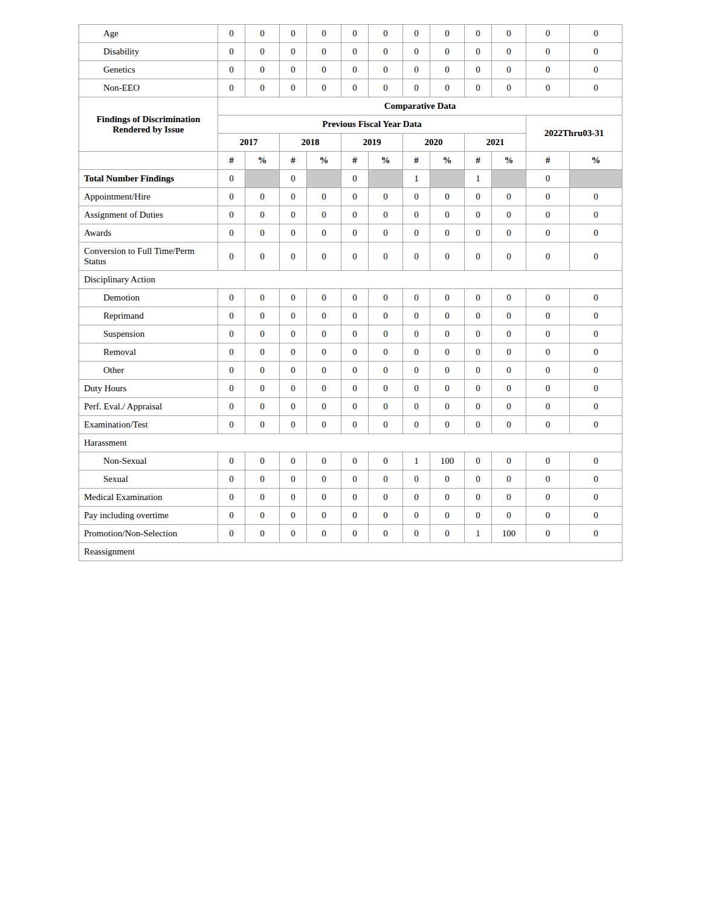| Age | 0 | 0 | 0 | 0 | 0 | 0 | 0 | 0 | 0 | 0 | 0 | 0 |
| Disability | 0 | 0 | 0 | 0 | 0 | 0 | 0 | 0 | 0 | 0 | 0 | 0 |
| Genetics | 0 | 0 | 0 | 0 | 0 | 0 | 0 | 0 | 0 | 0 | 0 | 0 |
| Non-EEO | 0 | 0 | 0 | 0 | 0 | 0 | 0 | 0 | 0 | 0 | 0 | 0 |
| Findings of Discrimination Rendered by Issue | Comparative Data |
| Previous Fiscal Year Data | 2022Thru03-31 |
| 2017 | 2018 | 2019 | 2020 | 2021 |
| | # | % | # | % | # | % | # | % | # | % | # | % |
| Total Number Findings | 0 | | 0 | | 0 | | 1 | | 1 | | 0 | |
| Appointment/Hire | 0 | 0 | 0 | 0 | 0 | 0 | 0 | 0 | 0 | 0 | 0 | 0 |
| Assignment of Duties | 0 | 0 | 0 | 0 | 0 | 0 | 0 | 0 | 0 | 0 | 0 | 0 |
| Awards | 0 | 0 | 0 | 0 | 0 | 0 | 0 | 0 | 0 | 0 | 0 | 0 |
| Conversion to Full Time/Perm Status | 0 | 0 | 0 | 0 | 0 | 0 | 0 | 0 | 0 | 0 | 0 | 0 |
| Disciplinary Action |
| Demotion | 0 | 0 | 0 | 0 | 0 | 0 | 0 | 0 | 0 | 0 | 0 | 0 |
| Reprimand | 0 | 0 | 0 | 0 | 0 | 0 | 0 | 0 | 0 | 0 | 0 | 0 |
| Suspension | 0 | 0 | 0 | 0 | 0 | 0 | 0 | 0 | 0 | 0 | 0 | 0 |
| Removal | 0 | 0 | 0 | 0 | 0 | 0 | 0 | 0 | 0 | 0 | 0 | 0 |
| Other | 0 | 0 | 0 | 0 | 0 | 0 | 0 | 0 | 0 | 0 | 0 | 0 |
| Duty Hours | 0 | 0 | 0 | 0 | 0 | 0 | 0 | 0 | 0 | 0 | 0 | 0 |
| Perf. Eval./ Appraisal | 0 | 0 | 0 | 0 | 0 | 0 | 0 | 0 | 0 | 0 | 0 | 0 |
| Examination/Test | 0 | 0 | 0 | 0 | 0 | 0 | 0 | 0 | 0 | 0 | 0 | 0 |
| Harassment |
| Non-Sexual | 0 | 0 | 0 | 0 | 0 | 0 | 1 | 100 | 0 | 0 | 0 | 0 |
| Sexual | 0 | 0 | 0 | 0 | 0 | 0 | 0 | 0 | 0 | 0 | 0 | 0 |
| Medical Examination | 0 | 0 | 0 | 0 | 0 | 0 | 0 | 0 | 0 | 0 | 0 | 0 |
| Pay including overtime | 0 | 0 | 0 | 0 | 0 | 0 | 0 | 0 | 0 | 0 | 0 | 0 |
| Promotion/Non-Selection | 0 | 0 | 0 | 0 | 0 | 0 | 0 | 0 | 1 | 100 | 0 | 0 |
| Reassignment |